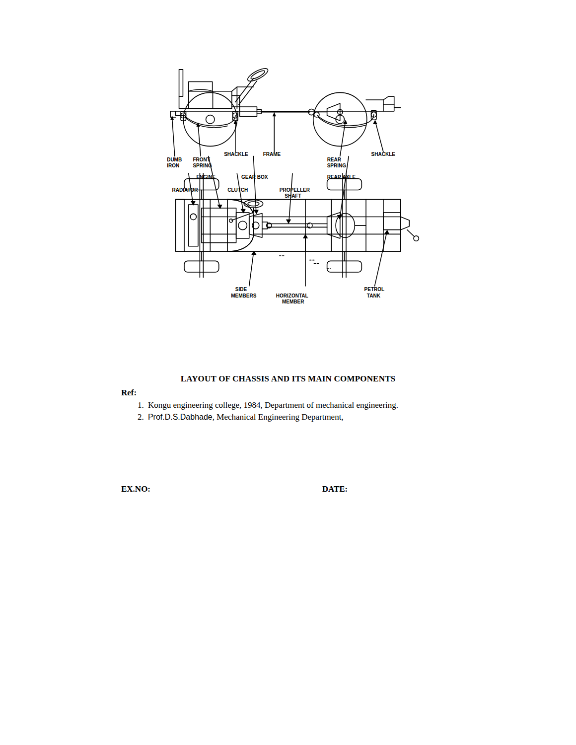DUMB IRON FRONT SPRING SHACKLE FRAME REAR SPRING SHACKLE ENGINE GEAR BOX REAR AXLE RADIATOR CLUTCH PROPELLER SHAFT SIDE MEMBERS HORIZONTAL MEMBER PETROL TANK
LAYOUT OF CHASSIS AND ITS MAIN COMPONENTS
Ref:
Kongu engineering college, 1984, Department of mechanical engineering.
Prof.D.S.Dabhade, Mechanical Engineering Department,
EX.NO:DATE: